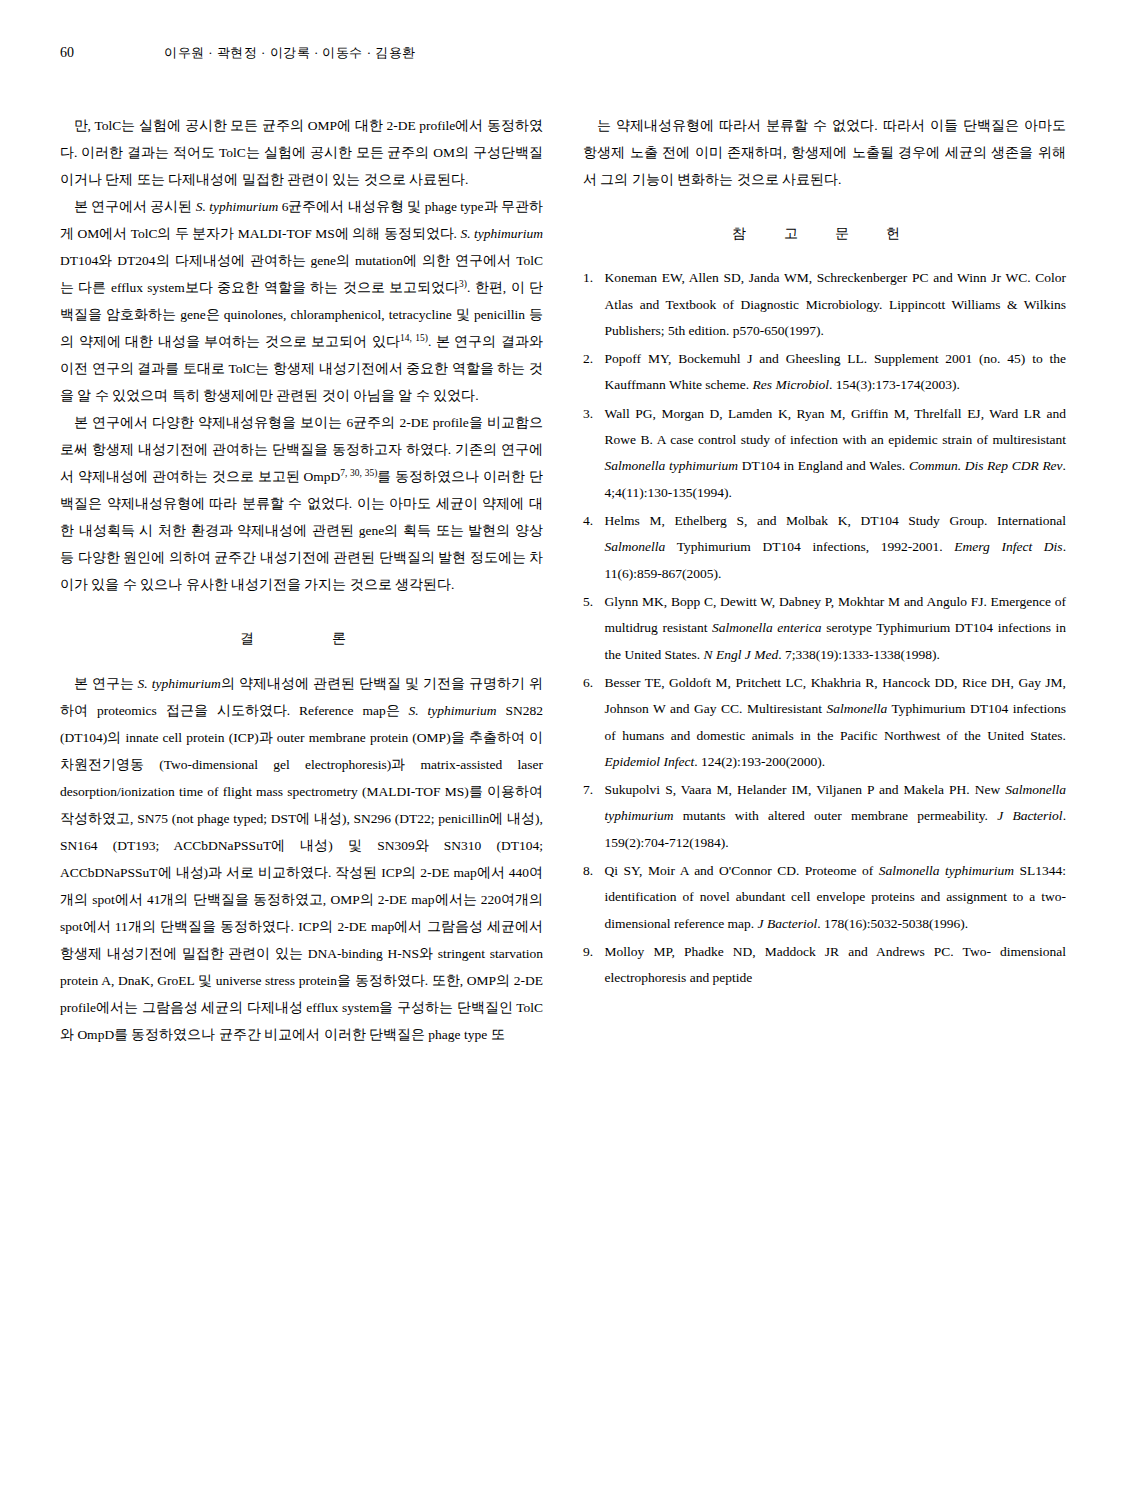60 이우원 · 곽현정 · 이강록 · 이동수 · 김용환
만, TolC는 실험에 공시한 모든 균주의 OMP에 대한 2-DE profile에서 동정하였다. 이러한 결과는 적어도 TolC는 실험에 공시한 모든 균주의 OM의 구성단백질이거나 단제 또는 다제내성에 밀접한 관련이 있는 것으로 사료된다.
본 연구에서 공시된 S. typhimurium 6균주에서 내성유형 및 phage type과 무관하게 OM에서 TolC의 두 분자가 MALDI-TOF MS에 의해 동정되었다. S. typhimurium DT104와 DT204의 다제내성에 관여하는 gene의 mutation에 의한 연구에서 TolC는 다른 efflux system보다 중요한 역할을 하는 것으로 보고되었다3). 한편, 이 단백질을 암호화하는 gene은 quinolones, chloramphenicol, tetracycline 및 penicillin 등의 약제에 대한 내성을 부여하는 것으로 보고되어 있다14, 15). 본 연구의 결과와 이전 연구의 결과를 토대로 TolC는 항생제 내성기전에서 중요한 역할을 하는 것을 알 수 있었으며 특히 항생제에만 관련된 것이 아님을 알 수 있었다.
본 연구에서 다양한 약제내성유형을 보이는 6균주의 2-DE profile을 비교함으로써 항생제 내성기전에 관여하는 단백질을 동정하고자 하였다. 기존의 연구에서 약제내성에 관여하는 것으로 보고된 OmpD7, 30, 35)를 동정하였으나 이러한 단백질은 약제내성유형에 따라 분류할 수 없었다. 이는 아마도 세균이 약제에 대한 내성획득 시 처한 환경과 약제내성에 관련된 gene의 획득 또는 발현의 양상 등 다양한 원인에 의하여 균주간 내성기전에 관련된 단백질의 발현 정도에는 차이가 있을 수 있으나 유사한 내성기전을 가지는 것으로 생각된다.
결 론
본 연구는 S. typhimurium의 약제내성에 관련된 단백질 및 기전을 규명하기 위하여 proteomics 접근을 시도하였다. Reference map은 S. typhimurium SN282 (DT104)의 innate cell protein (ICP)과 outer membrane protein (OMP)을 추출하여 이차원전기영동 (Two-dimensional gel electrophoresis)과 matrix-assisted laser desorption/ionization time of flight mass spectrometry (MALDI-TOF MS)를 이용하여 작성하였고, SN75 (not phage typed; DST에 내성), SN296 (DT22; penicillin에 내성), SN164 (DT193; ACCbDNaPSSuT에 내성) 및 SN309와 SN310 (DT104; ACCbDNaPSSuT에 내성)과 서로 비교하였다. 작성된 ICP의 2-DE map에서 440여개의 spot에서 41개의 단백질을 동정하였고, OMP의 2-DE map에서는 220여개의 spot에서 11개의 단백질을 동정하였다. ICP의 2-DE map에서 그람음성 세균에서 항생제 내성기전에 밀접한 관련이 있는 DNA-binding H-NS와 stringent starvation protein A, DnaK, GroEL 및 universe stress protein을 동정하였다. 또한, OMP의 2-DE profile에서는 그람음성 세균의 다제내성 efflux system을 구성하는 단백질인 TolC와 OmpD를 동정하였으나 균주간 비교에서 이러한 단백질은 phage type 또
는 약제내성유형에 따라서 분류할 수 없었다. 따라서 이들 단백질은 아마도 항생제 노출 전에 이미 존재하며, 항생제에 노출될 경우에 세균의 생존을 위해서 그의 기능이 변화하는 것으로 사료된다.
참 고 문 헌
Koneman EW, Allen SD, Janda WM, Schreckenberger PC and Winn Jr WC. Color Atlas and Textbook of Diagnostic Microbiology. Lippincott Williams & Wilkins Publishers; 5th edition. p570-650(1997).
Popoff MY, Bockemuhl J and Gheesling LL. Supplement 2001 (no. 45) to the Kauffmann White scheme. Res Microbiol. 154(3):173-174(2003).
Wall PG, Morgan D, Lamden K, Ryan M, Griffin M, Threlfall EJ, Ward LR and Rowe B. A case control study of infection with an epidemic strain of multiresistant Salmonella typhimurium DT104 in England and Wales. Commun. Dis Rep CDR Rev. 4;4(11):130-135(1994).
Helms M, Ethelberg S, and Molbak K, DT104 Study Group. International Salmonella Typhimurium DT104 infections, 1992-2001. Emerg Infect Dis. 11(6):859-867(2005).
Glynn MK, Bopp C, Dewitt W, Dabney P, Mokhtar M and Angulo FJ. Emergence of multidrug resistant Salmonella enterica serotype Typhimurium DT104 infections in the United States. N Engl J Med. 7;338(19):1333-1338(1998).
Besser TE, Goldoft M, Pritchett LC, Khakhria R, Hancock DD, Rice DH, Gay JM, Johnson W and Gay CC. Multiresistant Salmonella Typhimurium DT104 infections of humans and domestic animals in the Pacific Northwest of the United States. Epidemiol Infect. 124(2):193-200(2000).
Sukupolvi S, Vaara M, Helander IM, Viljanen P and Makela PH. New Salmonella typhimurium mutants with altered outer membrane permeability. J Bacteriol. 159(2):704-712(1984).
Qi SY, Moir A and O'Connor CD. Proteome of Salmonella typhimurium SL1344: identification of novel abundant cell envelope proteins and assignment to a two-dimensional reference map. J Bacteriol. 178(16):5032-5038(1996).
Molloy MP, Phadke ND, Maddock JR and Andrews PC. Two- dimensional electrophoresis and peptide